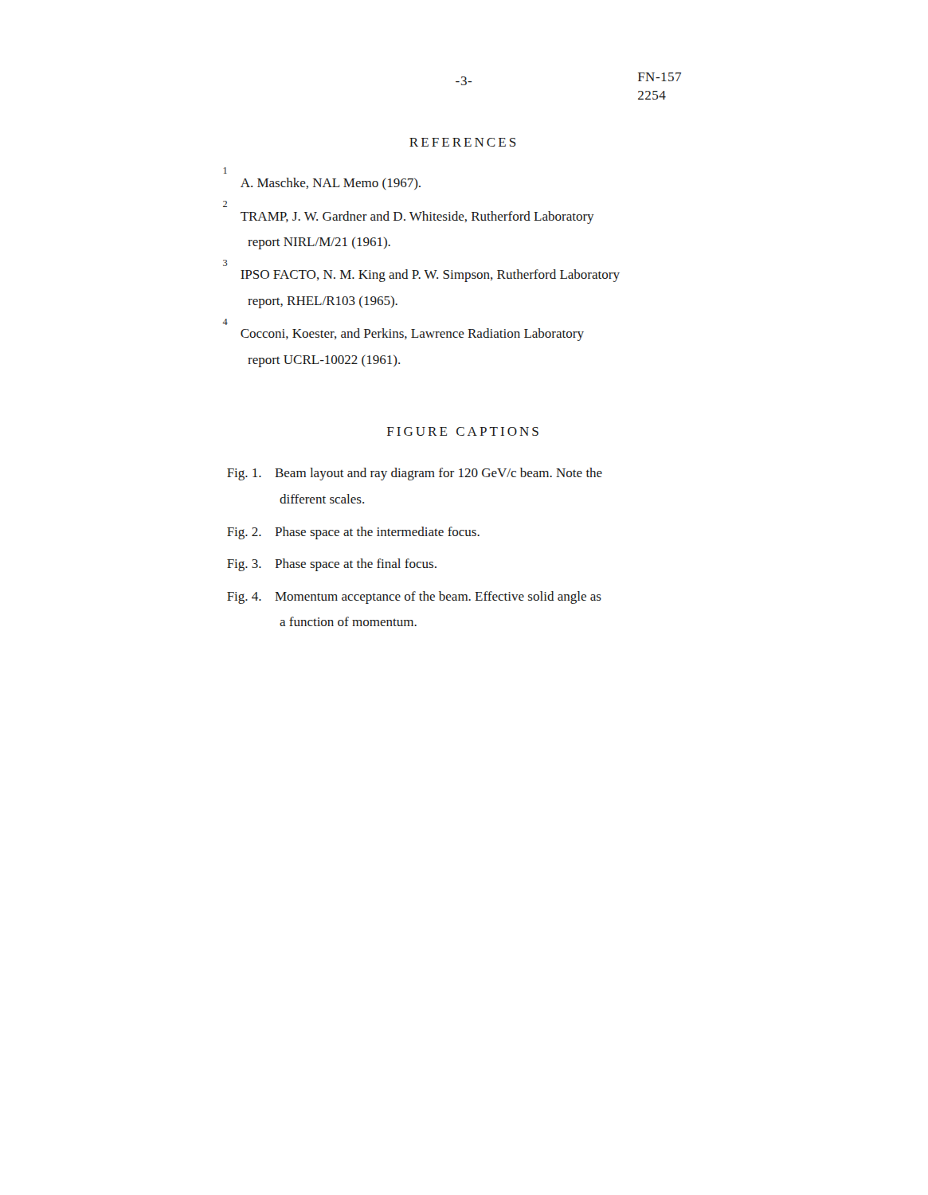-3-
FN-157
2254
REFERENCES
1 A. Maschke, NAL Memo (1967).
2 TRAMP, J. W. Gardner and D. Whiteside, Rutherford Laboratory report NIRL/M/21 (1961).
3 IPSO FACTO, N. M. King and P. W. Simpson, Rutherford Laboratory report, RHEL/R103 (1965).
4 Cocconi, Koester, and Perkins, Lawrence Radiation Laboratory report UCRL-10022 (1961).
FIGURE CAPTIONS
Fig. 1. Beam layout and ray diagram for 120 GeV/c beam. Note the different scales.
Fig. 2. Phase space at the intermediate focus.
Fig. 3. Phase space at the final focus.
Fig. 4. Momentum acceptance of the beam. Effective solid angle as a function of momentum.